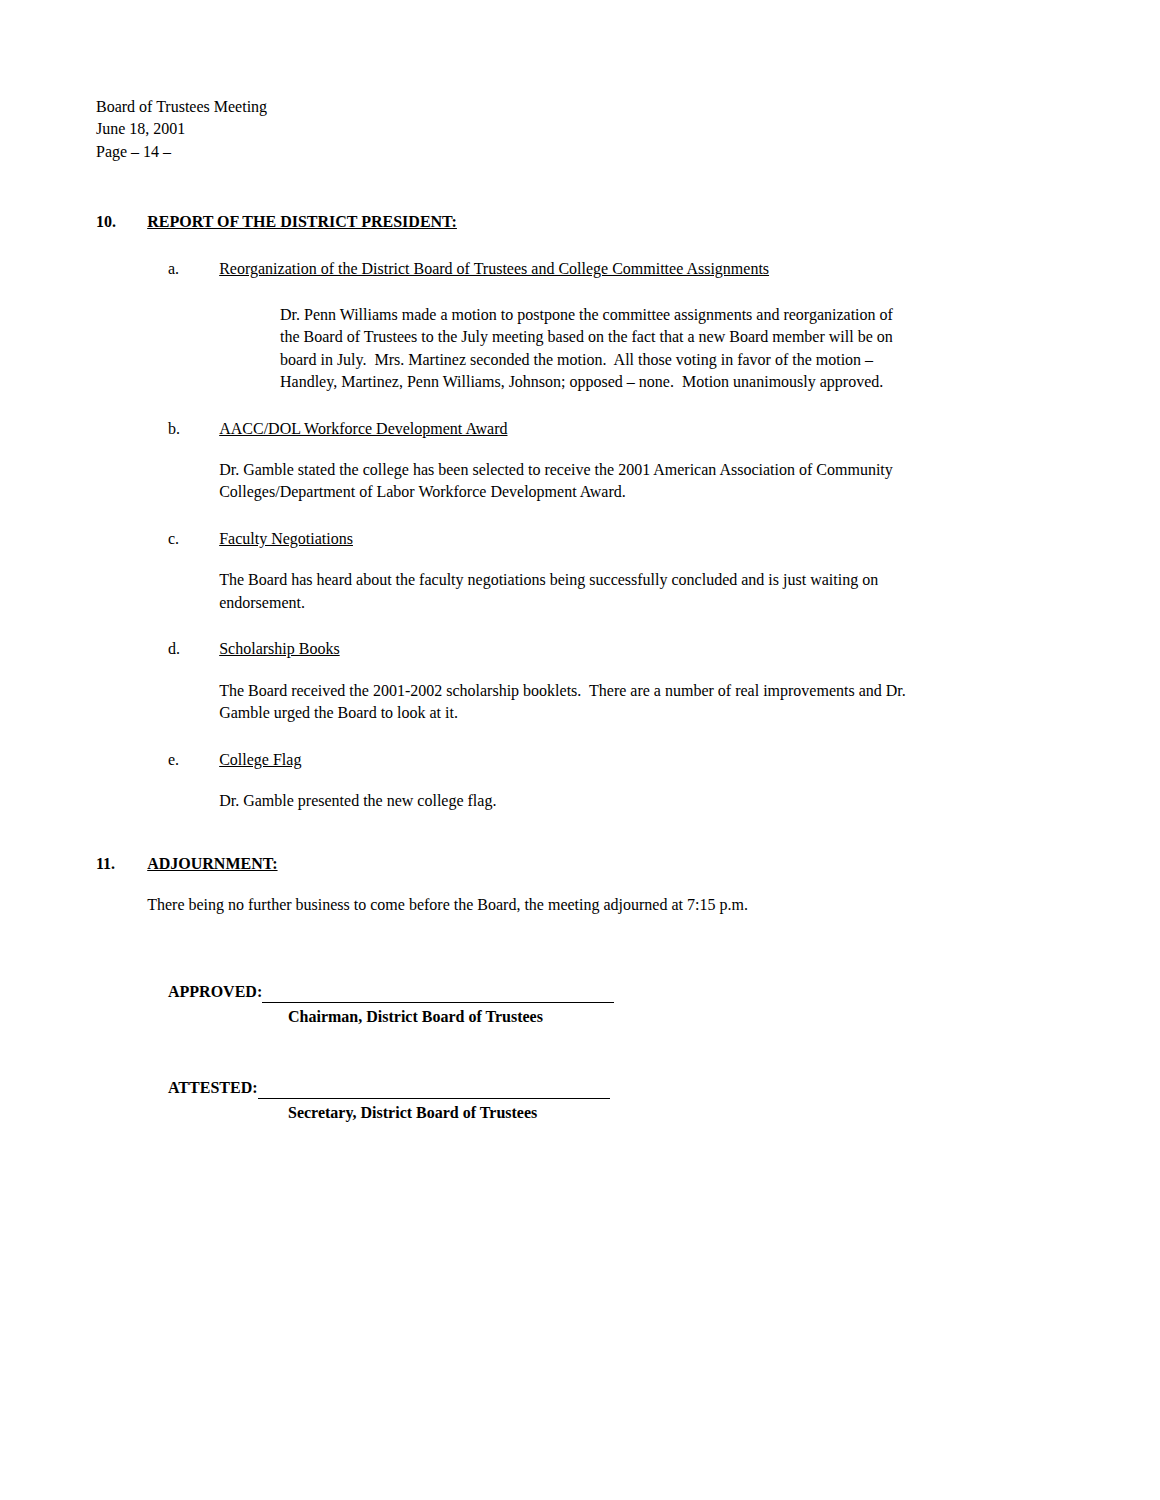Board of Trustees Meeting
June 18, 2001
Page – 14 –
10.
REPORT OF THE DISTRICT PRESIDENT:
a.
Reorganization of the District Board of Trustees and College Committee Assignments
Dr. Penn Williams made a motion to postpone the committee assignments and reorganization of the Board of Trustees to the July meeting based on the fact that a new Board member will be on board in July. Mrs. Martinez seconded the motion. All those voting in favor of the motion – Handley, Martinez, Penn Williams, Johnson; opposed – none. Motion unanimously approved.
b.
AACC/DOL Workforce Development Award
Dr. Gamble stated the college has been selected to receive the 2001 American Association of Community Colleges/Department of Labor Workforce Development Award.
c.
Faculty Negotiations
The Board has heard about the faculty negotiations being successfully concluded and is just waiting on endorsement.
d.
Scholarship Books
The Board received the 2001-2002 scholarship booklets. There are a number of real improvements and Dr. Gamble urged the Board to look at it.
e.
College Flag
Dr. Gamble presented the new college flag.
11.
ADJOURNMENT:
There being no further business to come before the Board, the meeting adjourned at 7:15 p.m.
APPROVED:
Chairman, District Board of Trustees
ATTESTED:
Secretary, District Board of Trustees